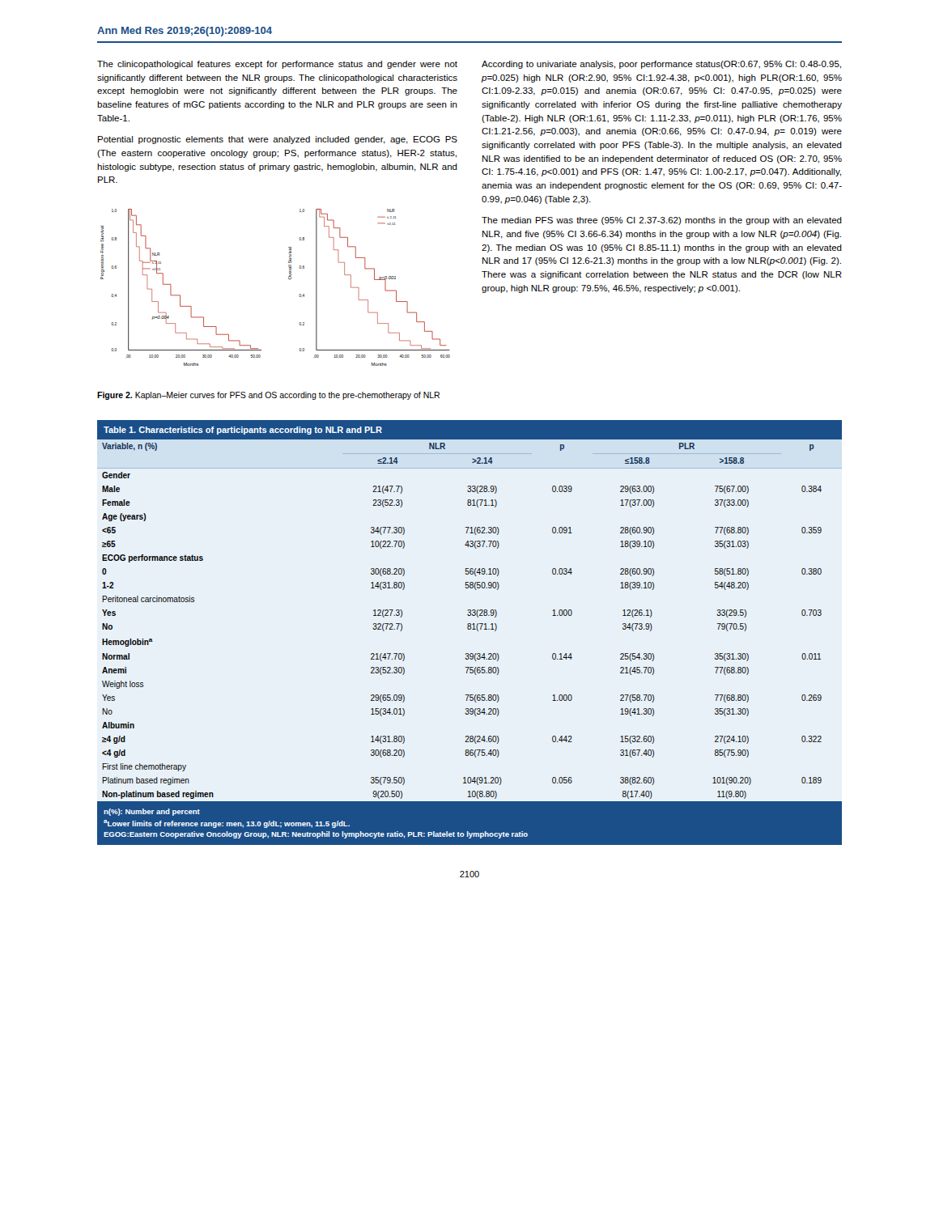Ann Med Res 2019;26(10):2089-104
The clinicopathological features except for performance status and gender were not significantly different between the NLR groups. The clinicopathological characteristics except hemoglobin were not significantly different between the PLR groups. The baseline features of mGC patients according to the NLR and PLR groups are seen in Table-1.
Potential prognostic elements that were analyzed included gender, age, ECOG PS (The eastern cooperative oncology group; PS, performance status), HER-2 status, histologic subtype, resection status of primary gastric, hemoglobin, albumin, NLR and PLR.
1,0 0,8 0,6 0,4 0,2 0,0 ,00 10,00 20,00 30,00 40,00 50,00 Months Progression-Free Survival NLR ≤ 2,11 >2,11 p=0.004 1,0 0,8 0,6 0,4 0,2 0,0 ,00 10,00 20,00 30,00 40,00 50,00 60,00 Months Overall Survival NLR ≤ 2,11 >2,11 p<0.001
Figure 2. Kaplan–Meier curves for PFS and OS according to the pre-chemotherapy of NLR
According to univariate analysis, poor performance status(OR:0.67, 95% CI: 0.48-0.95, p=0.025) high NLR (OR:2.90, 95% CI:1.92-4.38, p<0.001), high PLR(OR:1.60, 95% CI:1.09-2.33, p=0.015) and anemia (OR:0.67, 95% CI: 0.47-0.95, p=0.025) were significantly correlated with inferior OS during the first-line palliative chemotherapy (Table-2). High NLR (OR:1.61, 95% CI: 1.11-2.33, p=0.011), high PLR (OR:1.76, 95% CI:1.21-2.56, p=0.003), and anemia (OR:0.66, 95% CI: 0.47-0.94, p= 0.019) were significantly correlated with poor PFS (Table-3). In the multiple analysis, an elevated NLR was identified to be an independent determinator of reduced OS (OR: 2.70, 95% CI: 1.75-4.16, p<0.001) and PFS (OR: 1.47, 95% CI: 1.00-2.17, p=0.047). Additionally, anemia was an independent prognostic element for the OS (OR: 0.69, 95% CI: 0.47-0.99, p=0.046) (Table 2,3).
The median PFS was three (95% CI 2.37-3.62) months in the group with an elevated NLR, and five (95% CI 3.66-6.34) months in the group with a low NLR (p=0.004) (Fig. 2). The median OS was 10 (95% CI 8.85-11.1) months in the group with an elevated NLR and 17 (95% CI 12.6-21.3) months in the group with a low NLR(p<0.001) (Fig. 2). There was a significant correlation between the NLR status and the DCR (low NLR group, high NLR group: 79.5%, 46.5%, respectively; p <0.001).
Table 1. Characteristics of participants according to NLR and PLR
| Variable, n (%) | NLR | p | PLR | p |
| --- | --- | --- | --- | --- |
| ≤2.14 | >2.14 | ≤158.8 | >158.8 |
| Gender | | | | | | |
| Male | 21(47.7) | 33(28.9) | 0.039 | 29(63.00) | 75(67.00) | 0.384 |
| Female | 23(52.3) | 81(71.1) | 17(37.00) | 37(33.00) |
| Age (years) | | | | | | |
| <65 | 34(77.30) | 71(62.30) | 0.091 | 28(60.90) | 77(68.80) | 0.359 |
| ≥65 | 10(22.70) | 43(37.70) | 18(39.10) | 35(31.03) |
| ECOG performance status | | | | | | |
| 0 | 30(68.20) | 56(49.10) | 0.034 | 28(60.90) | 58(51.80) | 0.380 |
| 1-2 | 14(31.80) | 58(50.90) | 18(39.10) | 54(48.20) |
| Peritoneal carcinomatosis | | | | | | |
| Yes | 12(27.3) | 33(28.9) | 1.000 | 12(26.1) | 33(29.5) | 0.703 |
| No | 32(72.7) | 81(71.1) | 34(73.9) | 79(70.5) |
| Hemoglobin a | | | | | | |
| Normal | 21(47.70) | 39(34.20) | 0.144 | 25(54.30) | 35(31.30) | 0.011 |
| Anemi | 23(52.30) | 75(65.80) | 21(45.70) | 77(68.80) |
| Weight loss | | | | | | |
| Yes | 29(65.09) | 75(65.80) | 1.000 | 27(58.70) | 77(68.80) | 0.269 |
| No | 15(34.01) | 39(34.20) | 19(41.30) | 35(31.30) |
| Albumin | | | | | | |
| ≥4 g/d | 14(31.80) | 28(24.60) | 0.442 | 15(32.60) | 27(24.10) | 0.322 |
| <4 g/d | 30(68.20) | 86(75.40) | 31(67.40) | 85(75.90) |
| First line chemotherapy | | | | | | |
| Platinum based regimen | 35(79.50) | 104(91.20) | 0.056 | 38(82.60) | 101(90.20) | 0.189 |
| Non-platinum based regimen | 9(20.50) | 10(8.80) | 8(17.40) | 11(9.80) |
n(%): Number and percent
aLower limits of reference range: men, 13.0 g/dL; women, 11.5 g/dL.
EGOG:Eastern Cooperative Oncology Group, NLR: Neutrophil to lymphocyte ratio, PLR: Platelet to lymphocyte ratio
2100